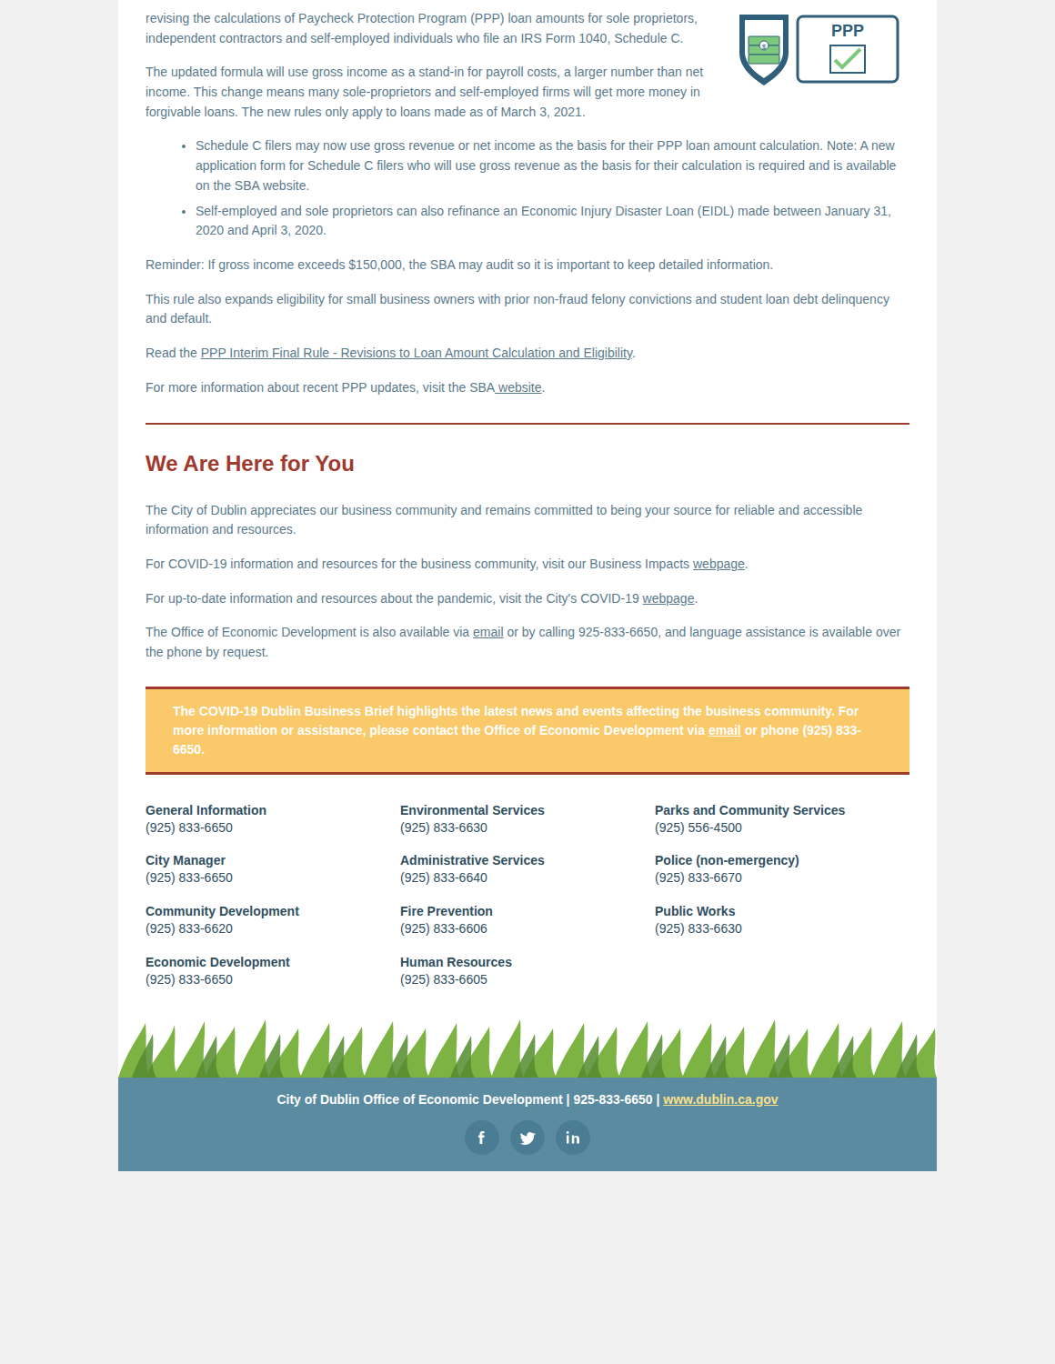$ PPP
revising the calculations of Paycheck Protection Program (PPP) loan amounts for sole proprietors, independent contractors and self-employed individuals who file an IRS Form 1040, Schedule C.
The updated formula will use gross income as a stand-in for payroll costs, a larger number than net income. This change means many sole-proprietors and self-employed firms will get more money in forgivable loans. The new rules only apply to loans made as of March 3, 2021.
Schedule C filers may now use gross revenue or net income as the basis for their PPP loan amount calculation. Note: A new application form for Schedule C filers who will use gross revenue as the basis for their calculation is required and is available on the SBA website.
Self-employed and sole proprietors can also refinance an Economic Injury Disaster Loan (EIDL) made between January 31, 2020 and April 3, 2020.
Reminder: If gross income exceeds $150,000, the SBA may audit so it is important to keep detailed information.
This rule also expands eligibility for small business owners with prior non-fraud felony convictions and student loan debt delinquency and default.
Read the PPP Interim Final Rule - Revisions to Loan Amount Calculation and Eligibility.
For more information about recent PPP updates, visit the SBA website.
We Are Here for You
The City of Dublin appreciates our business community and remains committed to being your source for reliable and accessible information and resources.
For COVID-19 information and resources for the business community, visit our Business Impacts webpage.
For up-to-date information and resources about the pandemic, visit the City's COVID-19 webpage.
The Office of Economic Development is also available via email or by calling 925-833-6650, and language assistance is available over the phone by request.
The COVID-19 Dublin Business Brief highlights the latest news and events affecting the business community. For more information or assistance, please contact the Office of Economic Development via email or phone (925) 833-6650.
| General Information (925) 833-6650 | Environmental Services (925) 833-6630 | Parks and Community Services (925) 556-4500 |
| City Manager (925) 833-6650 | Administrative Services (925) 833-6640 | Police (non-emergency) (925) 833-6670 |
| Community Development (925) 833-6620 | Fire Prevention (925) 833-6606 | Public Works (925) 833-6630 |
| Economic Development (925) 833-6650 | Human Resources (925) 833-6605 | |
City of Dublin Office of Economic Development | 925-833-6650 | www.dublin.ca.gov